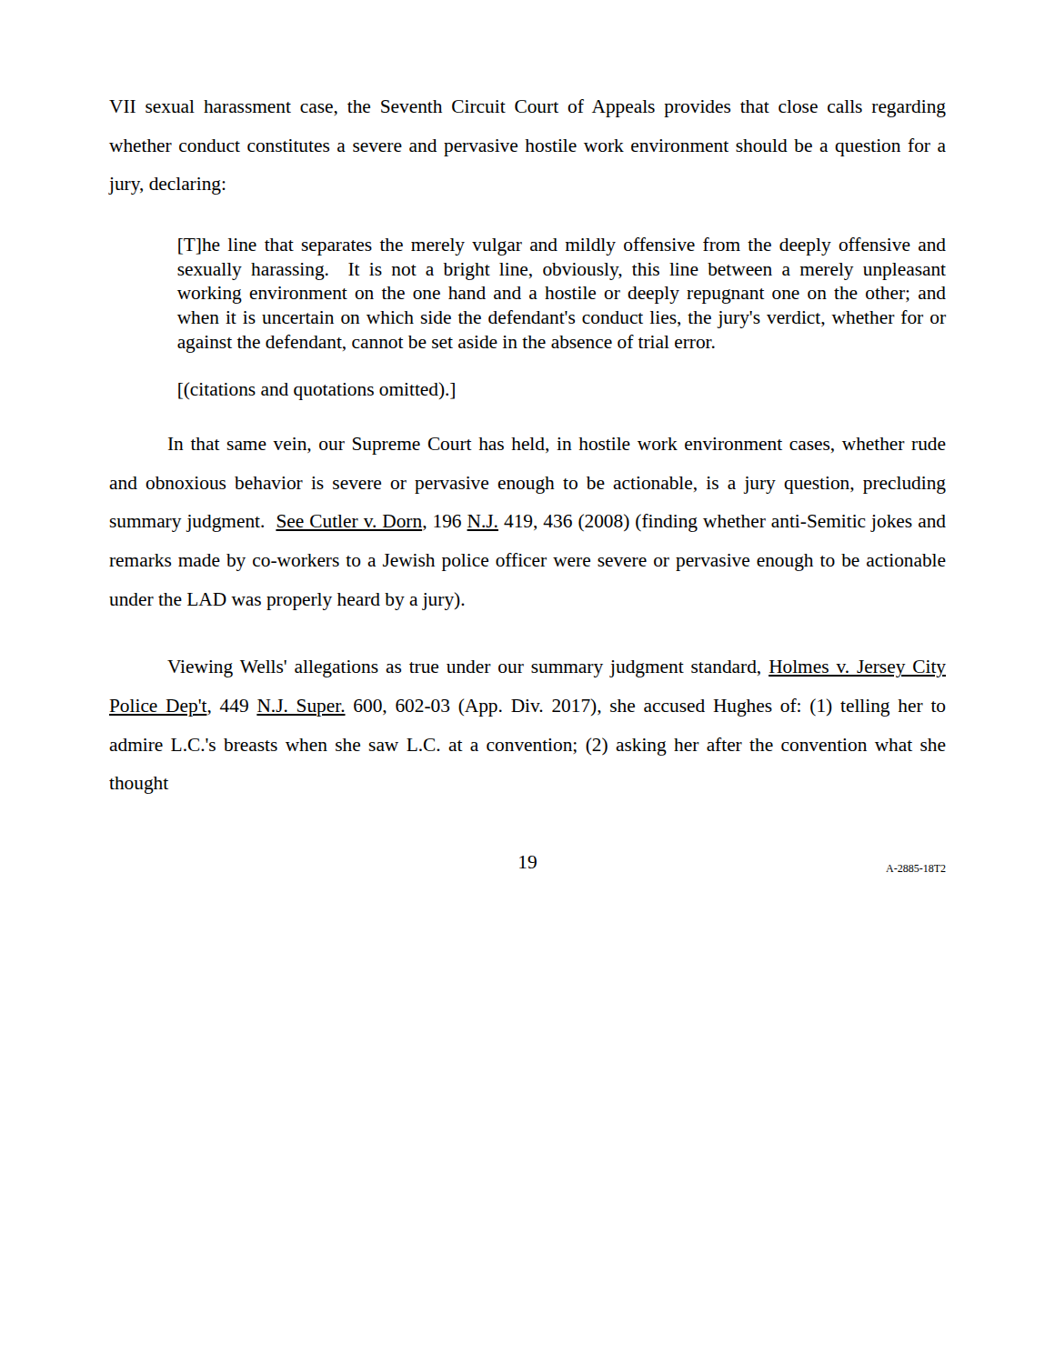VII sexual harassment case, the Seventh Circuit Court of Appeals provides that close calls regarding whether conduct constitutes a severe and pervasive hostile work environment should be a question for a jury, declaring:
[T]he line that separates the merely vulgar and mildly offensive from the deeply offensive and sexually harassing. It is not a bright line, obviously, this line between a merely unpleasant working environment on the one hand and a hostile or deeply repugnant one on the other; and when it is uncertain on which side the defendant's conduct lies, the jury's verdict, whether for or against the defendant, cannot be set aside in the absence of trial error.
[(citations and quotations omitted).]
In that same vein, our Supreme Court has held, in hostile work environment cases, whether rude and obnoxious behavior is severe or pervasive enough to be actionable, is a jury question, precluding summary judgment. See Cutler v. Dorn, 196 N.J. 419, 436 (2008) (finding whether anti-Semitic jokes and remarks made by co-workers to a Jewish police officer were severe or pervasive enough to be actionable under the LAD was properly heard by a jury).
Viewing Wells' allegations as true under our summary judgment standard, Holmes v. Jersey City Police Dep't, 449 N.J. Super. 600, 602-03 (App. Div. 2017), she accused Hughes of: (1) telling her to admire L.C.'s breasts when she saw L.C. at a convention; (2) asking her after the convention what she thought
19
A-2885-18T2